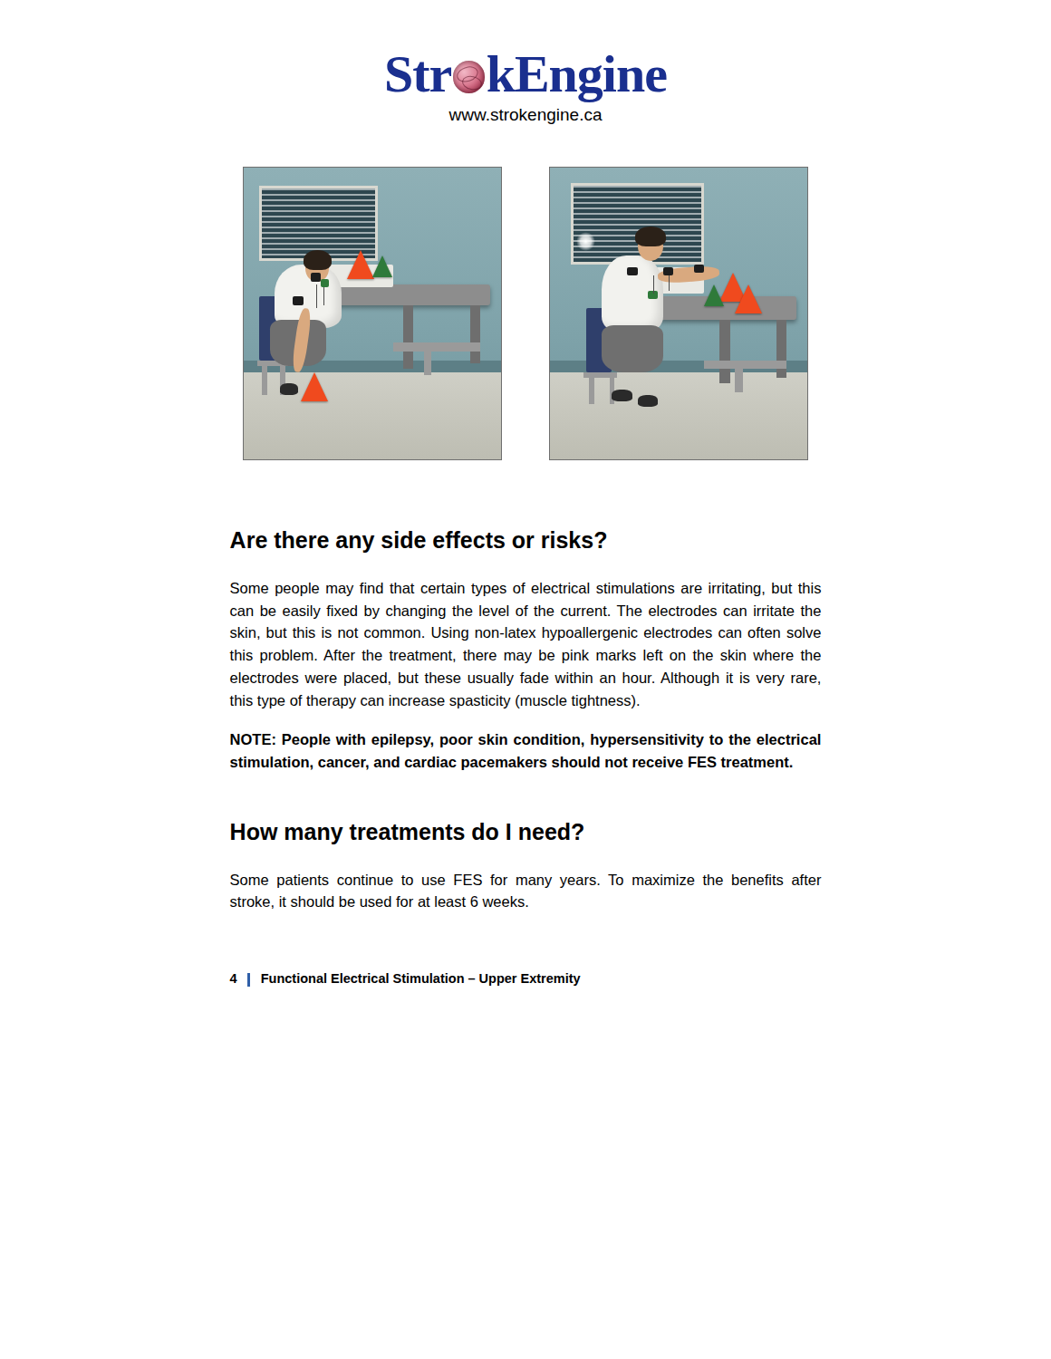Str kEngine
www.strokengine.ca
Are there any side effects or risks?
Some people may find that certain types of electrical stimulations are irritating, but this can be easily fixed by changing the level of the current. The electrodes can irritate the skin, but this is not common. Using non-latex hypoallergenic electrodes can often solve this problem. After the treatment, there may be pink marks left on the skin where the electrodes were placed, but these usually fade within an hour. Although it is very rare, this type of therapy can increase spasticity (muscle tightness).
NOTE: People with epilepsy, poor skin condition, hypersensitivity to the electrical stimulation, cancer, and cardiac pacemakers should not receive FES treatment.
How many treatments do I need?
Some patients continue to use FES for many years. To maximize the benefits after stroke, it should be used for at least 6 weeks.
4 Functional Electrical Stimulation – Upper Extremity